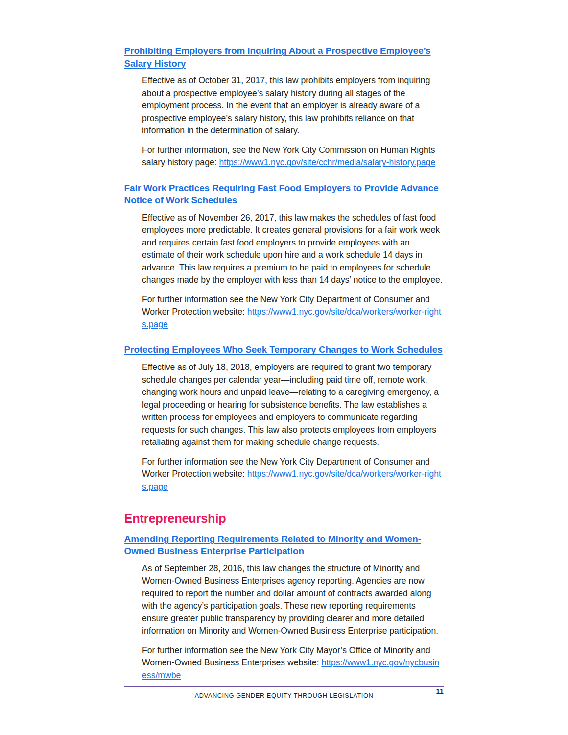Prohibiting Employers from Inquiring About a Prospective Employee’s Salary History
Effective as of October 31, 2017, this law prohibits employers from inquiring about a prospective employee’s salary history during all stages of the employment process. In the event that an employer is already aware of a prospective employee’s salary history, this law prohibits reliance on that information in the determination of salary.
For further information, see the New York City Commission on Human Rights salary history page: https://www1.nyc.gov/site/cchr/media/salary-history.page
Fair Work Practices Requiring Fast Food Employers to Provide Advance Notice of Work Schedules
Effective as of November 26, 2017, this law makes the schedules of fast food employees more predictable. It creates general provisions for a fair work week and requires certain fast food employers to provide employees with an estimate of their work schedule upon hire and a work schedule 14 days in advance. This law requires a premium to be paid to employees for schedule changes made by the employer with less than 14 days’ notice to the employee.
For further information see the New York City Department of Consumer and Worker Protection website: https://www1.nyc.gov/site/dca/workers/worker-rights.page
Protecting Employees Who Seek Temporary Changes to Work Schedules
Effective as of July 18, 2018, employers are required to grant two temporary schedule changes per calendar year—including paid time off, remote work, changing work hours and unpaid leave—relating to a caregiving emergency, a legal proceeding or hearing for subsistence benefits. The law establishes a written process for employees and employers to communicate regarding requests for such changes. This law also protects employees from employers retaliating against them for making schedule change requests.
For further information see the New York City Department of Consumer and Worker Protection website: https://www1.nyc.gov/site/dca/workers/worker-rights.page
Entrepreneurship
Amending Reporting Requirements Related to Minority and Women-Owned Business Enterprise Participation
As of September 28, 2016, this law changes the structure of Minority and Women-Owned Business Enterprises agency reporting. Agencies are now required to report the number and dollar amount of contracts awarded along with the agency’s participation goals. These new reporting requirements ensure greater public transparency by providing clearer and more detailed information on Minority and Women-Owned Business Enterprise participation.
For further information see the New York City Mayor’s Office of Minority and Women-Owned Business Enterprises website: https://www1.nyc.gov/nycbusiness/mwbe
ADVANCING GENDER EQUITY THROUGH LEGISLATION
11